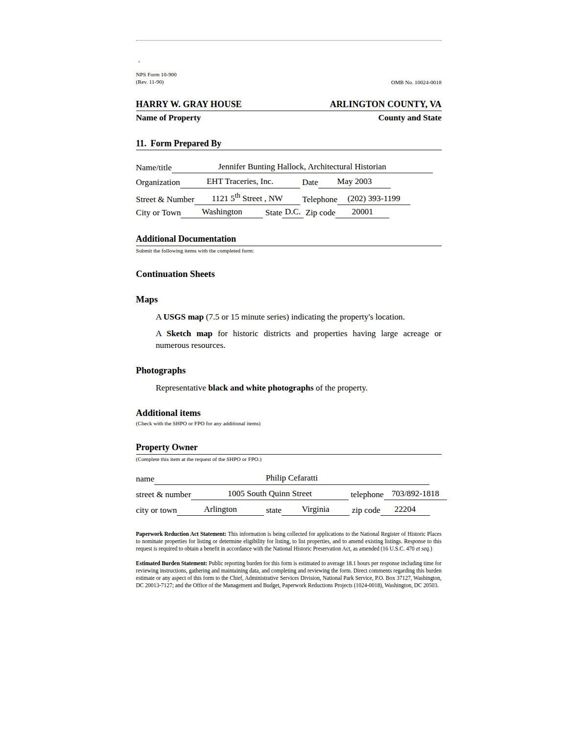,
NPS Form 10-900
(Rev. 11-90) OMB No. 10024-0018
HARRY W. GRAY HOUSE ARLINGTON COUNTY, VA
Name of Property County and State
11. Form Prepared By
Name/title Jennifer Bunting Hallock, Architectural Historian
Organization EHT Traceries, Inc. Date May 2003
Street & Number 1121 5th Street , NW Telephone(202) 393-1199
City or Town Washington State D.C. Zip code 20001
Additional Documentation
Submit the following items with the completed form:
Continuation Sheets
Maps
A USGS map (7.5 or 15 minute series) indicating the property's location.
A Sketch map for historic districts and properties having large acreage or numerous resources.
Photographs
Representative black and white photographs of the property.
Additional items
(Check with the SHPO or FPO for any additional items)
Property Owner
(Complete this item at the request of the SHPO or FPO.)
name Philip Cefaratti
street & number 1005 South Quinn Street telephone 703/892-1818
city or town Arlington state Virginia zip code 22204
Paperwork Reduction Act Statement: This information is being collected for applications to the National Register of Historic Places to nominate properties for listing or determine eligibility for listing, to list properties, and to amend existing listings. Response to this request is required to obtain a benefit in accordance with the National Historic Preservation Act, as amended (16 U.S.C. 470 et seq.)
Estimated Burden Statement: Public reporting burden for this form is estimated to average 18.1 hours per response including time for reviewing instructions, gathering and maintaining data, and completing and reviewing the form. Direct comments regarding this burden estimate or any aspect of this form to the Chief, Administrative Services Division, National Park Service, P.O. Box 37127, Washington, DC 20013-7127; and the Office of the Management and Budget, Paperwork Reductions Projects (1024-0018), Washington, DC 20503.